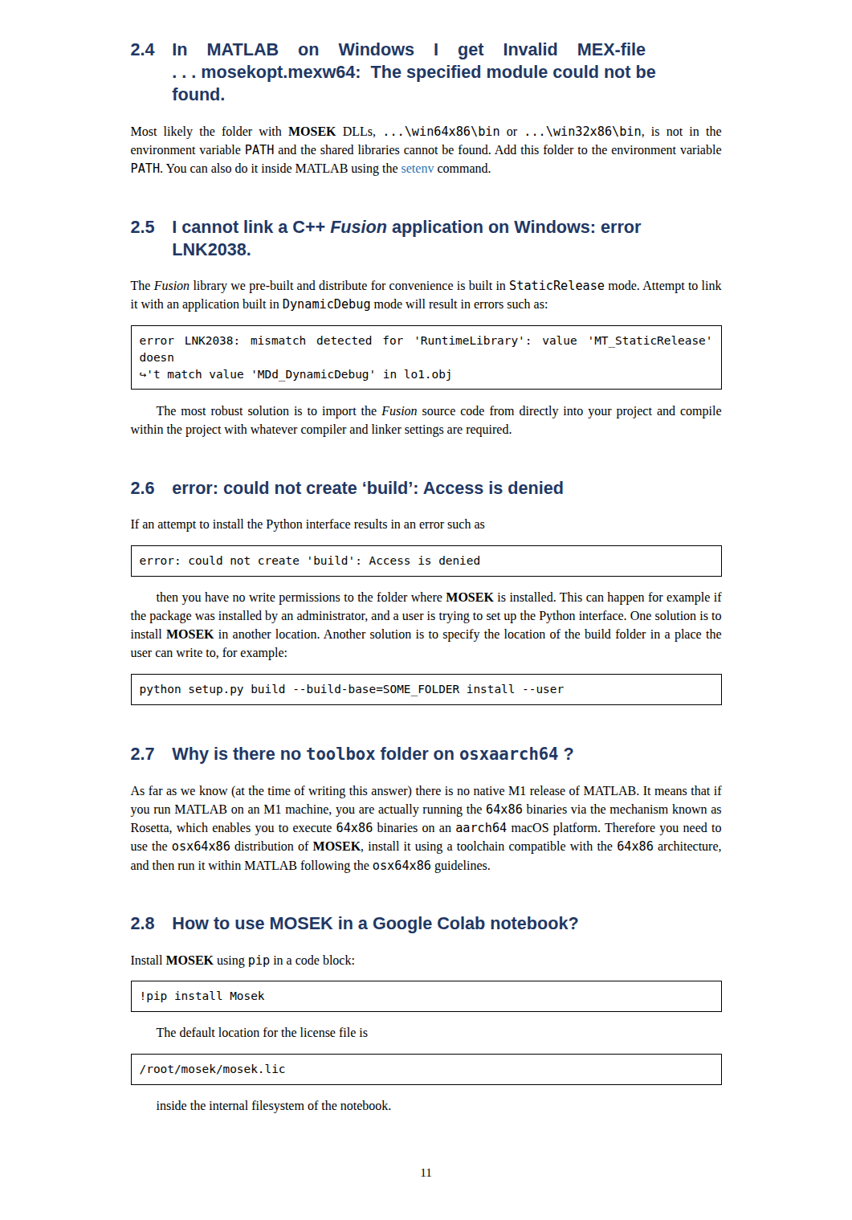2.4 In MATLAB on Windows I get Invalid MEX-file
. . . mosekopt.mexw64: The specified module could not be
found.
Most likely the folder with MOSEK DLLs, ...\win64x86\bin or ...\win32x86\bin, is not in the environment variable PATH and the shared libraries cannot be found. Add this folder to the environment variable PATH. You can also do it inside MATLAB using the setenv command.
2.5 I cannot link a C++ Fusion application on Windows: error
LNK2038.
The Fusion library we pre-built and distribute for convenience is built in StaticRelease mode. Attempt to link it with an application built in DynamicDebug mode will result in errors such as:
error LNK2038: mismatch detected for 'RuntimeLibrary': value 'MT_StaticRelease' doesn
↪'t match value 'MDd_DynamicDebug' in lo1.obj
The most robust solution is to import the Fusion source code from directly into your project and compile within the project with whatever compiler and linker settings are required.
2.6error: could not create ‘build’: Access is denied
If an attempt to install the Python interface results in an error such as
error: could not create 'build': Access is denied
then you have no write permissions to the folder where MOSEK is installed. This can happen for example if the package was installed by an administrator, and a user is trying to set up the Python interface. One solution is to install MOSEK in another location. Another solution is to specify the location of the build folder in a place the user can write to, for example:
python setup.py build --build-base=SOME_FOLDER install --user
2.7 Why is there no toolbox folder on osxaarch64 ?
As far as we know (at the time of writing this answer) there is no native M1 release of MATLAB. It means that if you run MATLAB on an M1 machine, you are actually running the 64x86 binaries via the mechanism known as Rosetta, which enables you to execute 64x86 binaries on an aarch64 macOS platform. Therefore you need to use the osx64x86 distribution of MOSEK, install it using a toolchain compatible with the 64x86 architecture, and then run it within MATLAB following the osx64x86 guidelines.
2.8 How to use MOSEK in a Google Colab notebook?
Install MOSEK using pip in a code block:
!pip install Mosek
The default location for the license file is
/root/mosek/mosek.lic
inside the internal filesystem of the notebook.
11